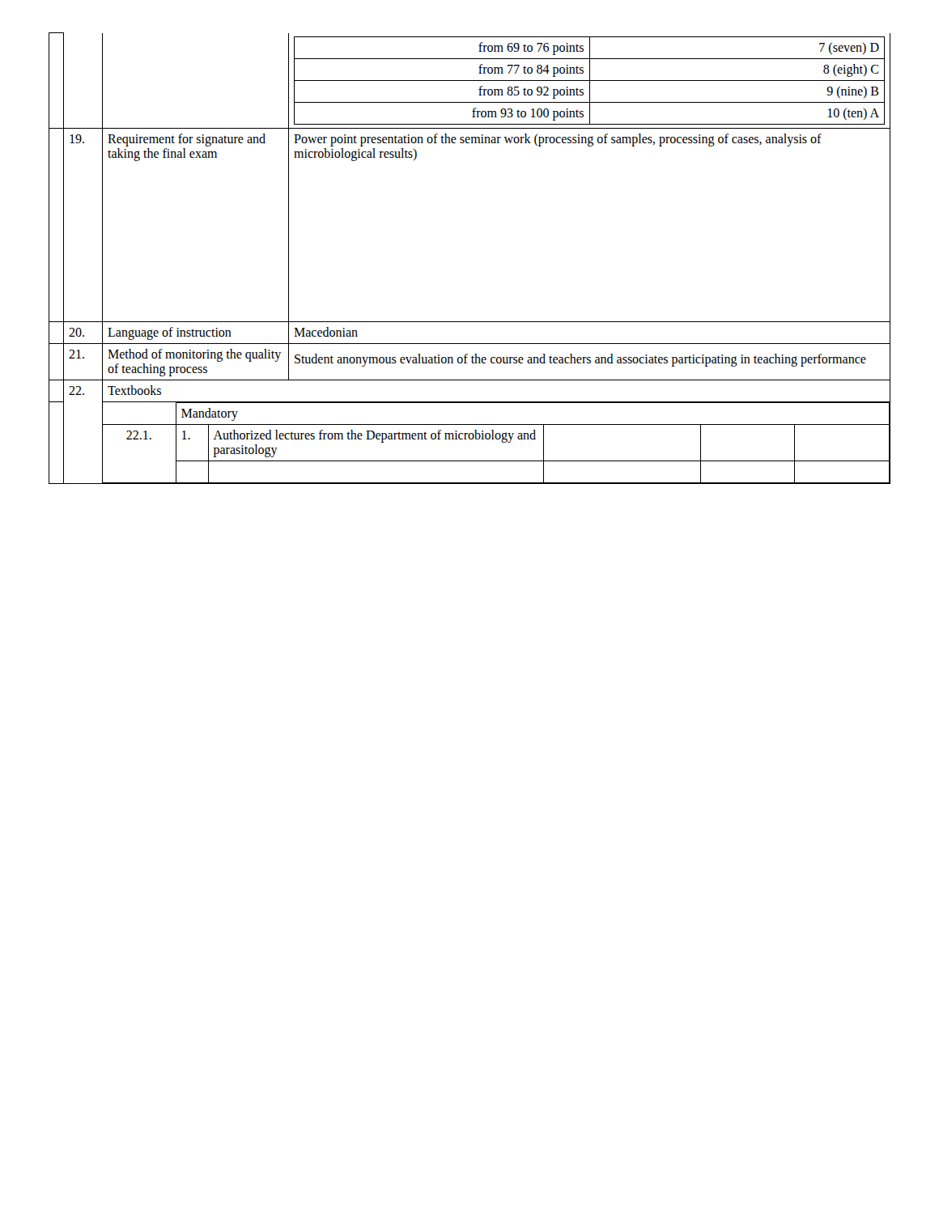| | | | / from 69 to 76 points / 7 (seven) D / / from 77 to 84 points / 8 (eight) C / / from 85 to 92 points / 9 (nine) B / / from 93 to 100 points / 10 (ten) A / |
| | 19. | Requirement for signature and taking the final exam | Power point presentation of the seminar work (processing of samples, processing of cases, analysis of microbiological results) |
| | 20. | Language of instruction | Macedonian |
| | 21. | Method of monitoring the quality of teaching process | Student anonymous evaluation of the course and teachers and associates participating in teaching performance |
| | 22. | Textbooks |
| | / / Mandatory / / 22.1. / 1. / Authorized lectures from the Department of microbiology and parasitology / / / / |